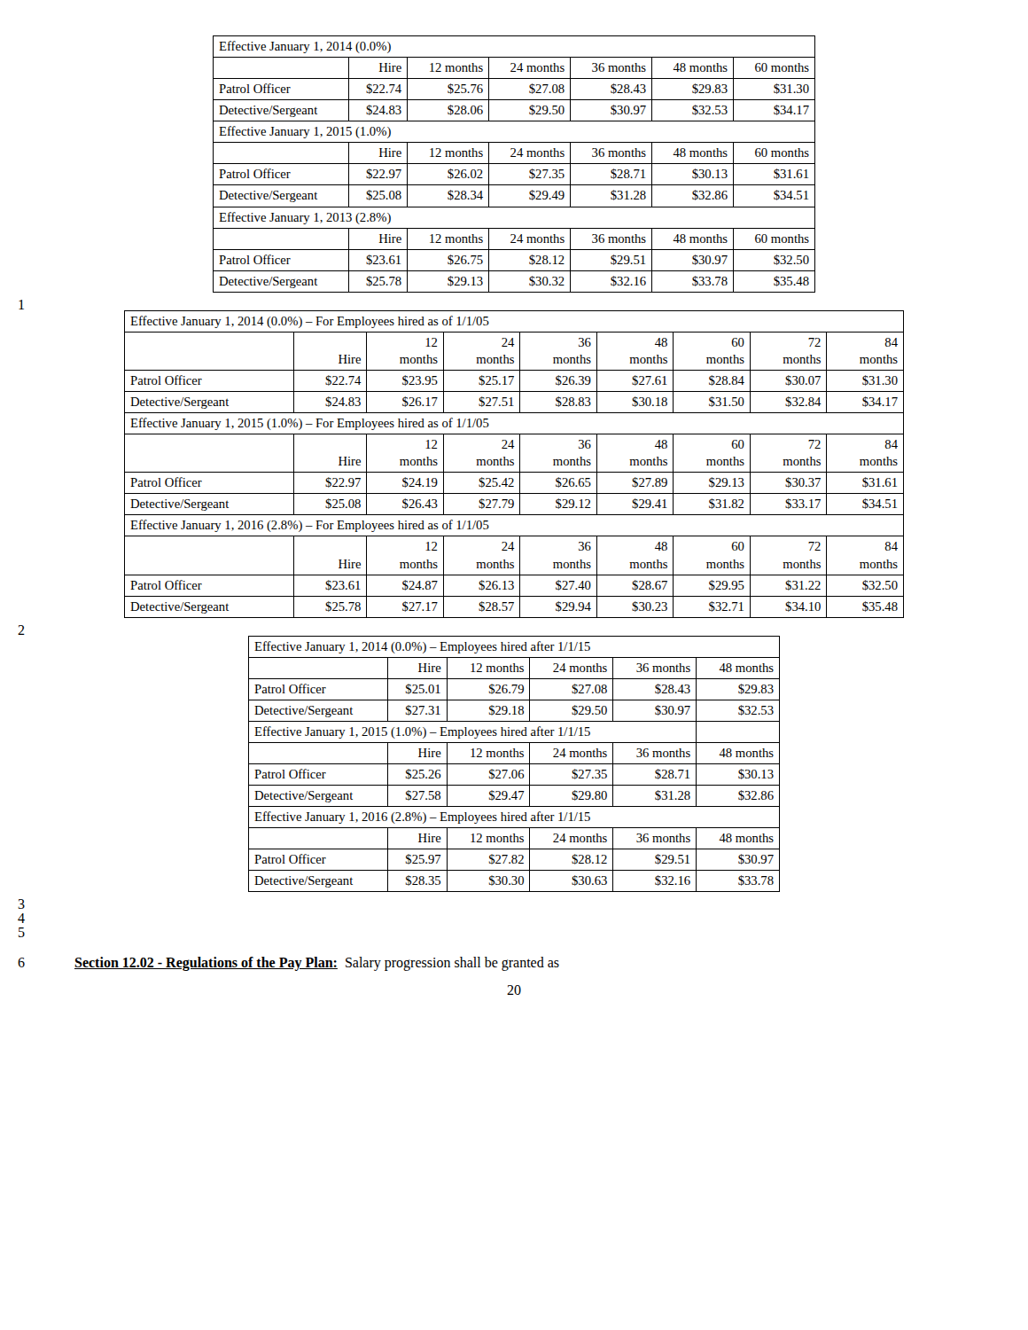| Effective January 1, 2014 (0.0%) |
| | Hire | 12 months | 24 months | 36 months | 48 months | 60 months |
| Patrol Officer | $22.74 | $25.76 | $27.08 | $28.43 | $29.83 | $31.30 |
| Detective/Sergeant | $24.83 | $28.06 | $29.50 | $30.97 | $32.53 | $34.17 |
| Effective January 1, 2015 (1.0%) |
| | Hire | 12 months | 24 months | 36 months | 48 months | 60 months |
| Patrol Officer | $22.97 | $26.02 | $27.35 | $28.71 | $30.13 | $31.61 |
| Detective/Sergeant | $25.08 | $28.34 | $29.49 | $31.28 | $32.86 | $34.51 |
| Effective January 1, 2013 (2.8%) |
| | Hire | 12 months | 24 months | 36 months | 48 months | 60 months |
| Patrol Officer | $23.61 | $26.75 | $28.12 | $29.51 | $30.97 | $32.50 |
| Detective/Sergeant | $25.78 | $29.13 | $30.32 | $32.16 | $33.78 | $35.48 |
1
| Effective January 1, 2014 (0.0%) – For Employees hired as of 1/1/05 |
| | Hire | 12 months | 24 months | 36 months | 48 months | 60 months | 72 months | 84 months |
| Patrol Officer | $22.74 | $23.95 | $25.17 | $26.39 | $27.61 | $28.84 | $30.07 | $31.30 |
| Detective/Sergeant | $24.83 | $26.17 | $27.51 | $28.83 | $30.18 | $31.50 | $32.84 | $34.17 |
| Effective January 1, 2015 (1.0%) – For Employees hired as of 1/1/05 |
| | Hire | 12 months | 24 months | 36 months | 48 months | 60 months | 72 months | 84 months |
| Patrol Officer | $22.97 | $24.19 | $25.42 | $26.65 | $27.89 | $29.13 | $30.37 | $31.61 |
| Detective/Sergeant | $25.08 | $26.43 | $27.79 | $29.12 | $29.41 | $31.82 | $33.17 | $34.51 |
| Effective January 1, 2016 (2.8%) – For Employees hired as of 1/1/05 |
| | Hire | 12 months | 24 months | 36 months | 48 months | 60 months | 72 months | 84 months |
| Patrol Officer | $23.61 | $24.87 | $26.13 | $27.40 | $28.67 | $29.95 | $31.22 | $32.50 |
| Detective/Sergeant | $25.78 | $27.17 | $28.57 | $29.94 | $30.23 | $32.71 | $34.10 | $35.48 |
2
| Effective January 1, 2014 (0.0%) – Employees hired after 1/1/15 |
| | Hire | 12 months | 24 months | 36 months | 48 months |
| Patrol Officer | $25.01 | $26.79 | $27.08 | $28.43 | $29.83 |
| Detective/Sergeant | $27.31 | $29.18 | $29.50 | $30.97 | $32.53 |
| Effective January 1, 2015 (1.0%) – Employees hired after 1/1/15 | |
| | Hire | 12 months | 24 months | 36 months | 48 months |
| Patrol Officer | $25.26 | $27.06 | $27.35 | $28.71 | $30.13 |
| Detective/Sergeant | $27.58 | $29.47 | $29.80 | $31.28 | $32.86 |
| Effective January 1, 2016 (2.8%) – Employees hired after 1/1/15 |
| | Hire | 12 months | 24 months | 36 months | 48 months |
| Patrol Officer | $25.97 | $27.82 | $28.12 | $29.51 | $30.97 |
| Detective/Sergeant | $28.35 | $30.30 | $30.63 | $32.16 | $33.78 |
3
4
5
6 Section 12.02 - Regulations of the Pay Plan: Salary progression shall be granted as
20